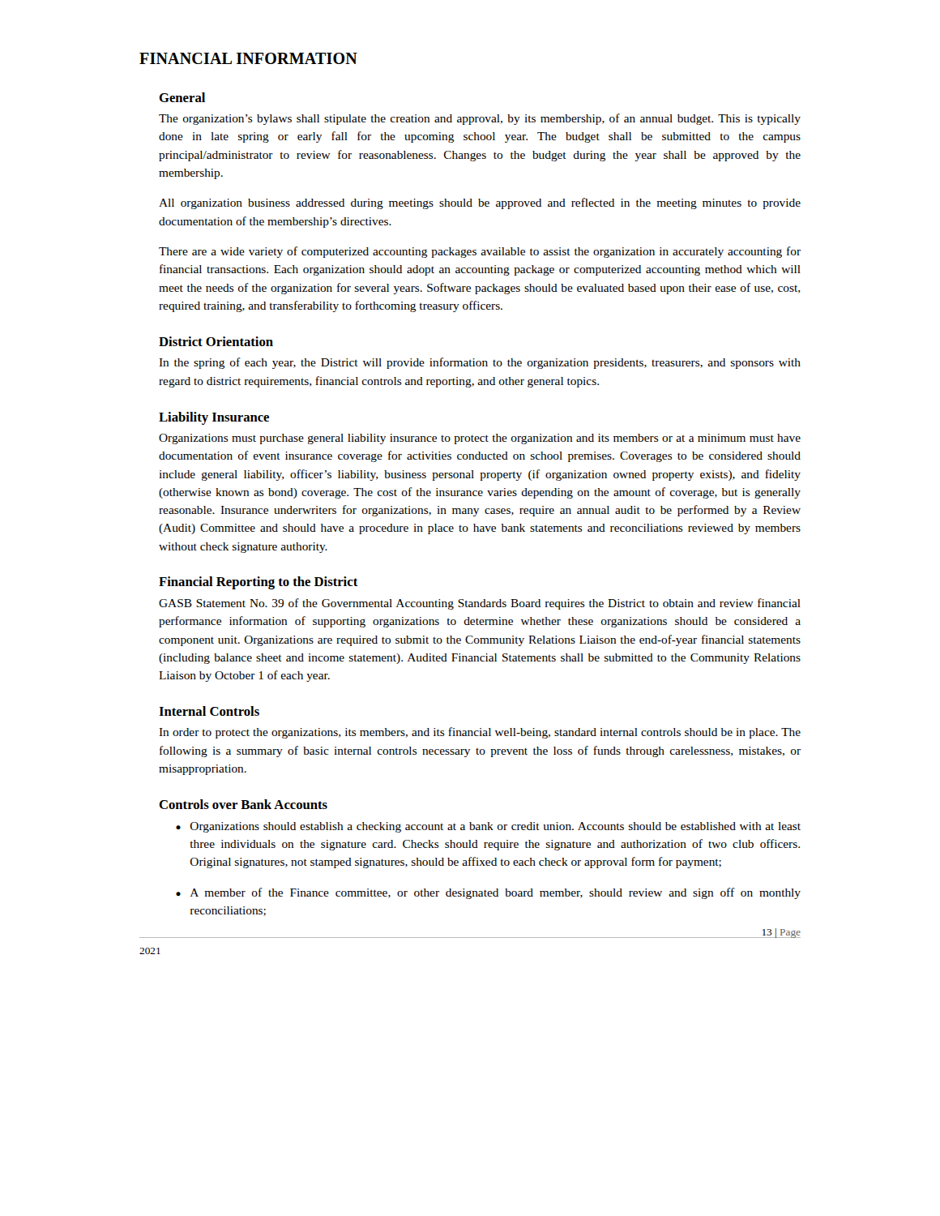FINANCIAL INFORMATION
General
The organization’s bylaws shall stipulate the creation and approval, by its membership, of an annual budget. This is typically done in late spring or early fall for the upcoming school year. The budget shall be submitted to the campus principal/administrator to review for reasonableness. Changes to the budget during the year shall be approved by the membership.
All organization business addressed during meetings should be approved and reflected in the meeting minutes to provide documentation of the membership’s directives.
There are a wide variety of computerized accounting packages available to assist the organization in accurately accounting for financial transactions. Each organization should adopt an accounting package or computerized accounting method which will meet the needs of the organization for several years. Software packages should be evaluated based upon their ease of use, cost, required training, and transferability to forthcoming treasury officers.
District Orientation
In the spring of each year, the District will provide information to the organization presidents, treasurers, and sponsors with regard to district requirements, financial controls and reporting, and other general topics.
Liability Insurance
Organizations must purchase general liability insurance to protect the organization and its members or at a minimum must have documentation of event insurance coverage for activities conducted on school premises. Coverages to be considered should include general liability, officer’s liability, business personal property (if organization owned property exists), and fidelity (otherwise known as bond) coverage. The cost of the insurance varies depending on the amount of coverage, but is generally reasonable. Insurance underwriters for organizations, in many cases, require an annual audit to be performed by a Review (Audit) Committee and should have a procedure in place to have bank statements and reconciliations reviewed by members without check signature authority.
Financial Reporting to the District
GASB Statement No. 39 of the Governmental Accounting Standards Board requires the District to obtain and review financial performance information of supporting organizations to determine whether these organizations should be considered a component unit. Organizations are required to submit to the Community Relations Liaison the end-of-year financial statements (including balance sheet and income statement). Audited Financial Statements shall be submitted to the Community Relations Liaison by October 1 of each year.
Internal Controls
In order to protect the organizations, its members, and its financial well-being, standard internal controls should be in place. The following is a summary of basic internal controls necessary to prevent the loss of funds through carelessness, mistakes, or misappropriation.
Controls over Bank Accounts
Organizations should establish a checking account at a bank or credit union. Accounts should be established with at least three individuals on the signature card. Checks should require the signature and authorization of two club officers. Original signatures, not stamped signatures, should be affixed to each check or approval form for payment;
A member of the Finance committee, or other designated board member, should review and sign off on monthly reconciliations;
13 | Page
2021